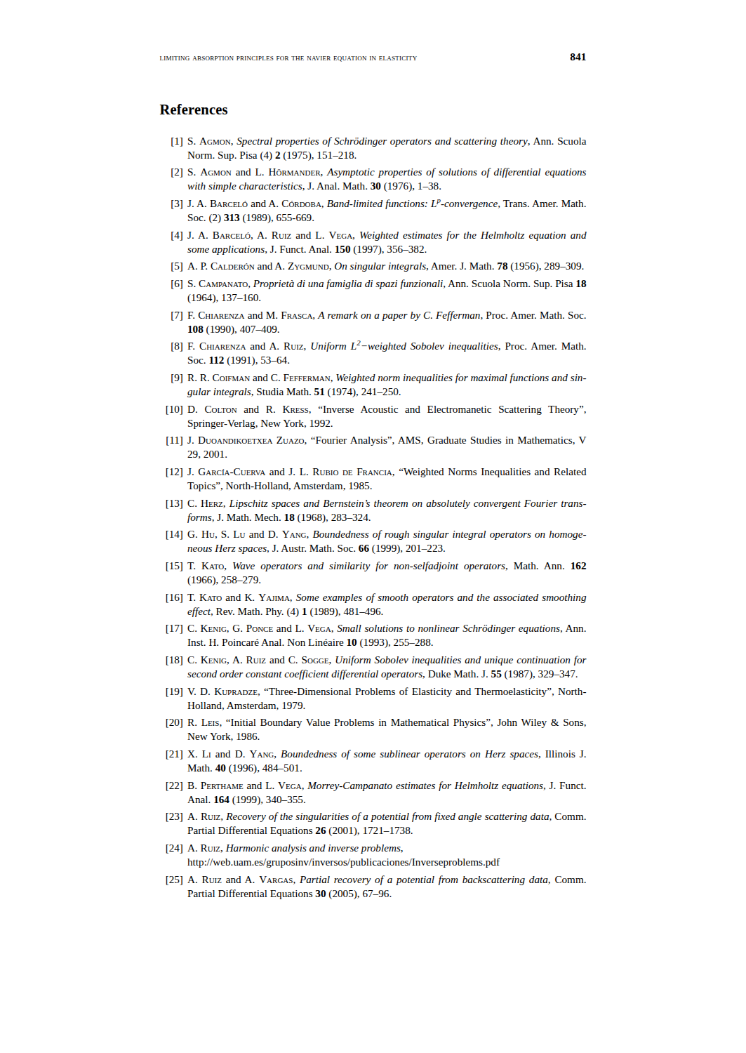Limiting absorption principles for the Navier equation in elasticity 841
References
[1] S. Agmon, Spectral properties of Schrödinger operators and scattering theory, Ann. Scuola Norm. Sup. Pisa (4) 2 (1975), 151–218.
[2] S. Agmon and L. Hörmander, Asymptotic properties of solutions of differential equations with simple characteristics, J. Anal. Math. 30 (1976), 1–38.
[3] J. A. Barceló and A. Córdoba, Band-limited functions: Lp-convergence, Trans. Amer. Math. Soc. (2) 313 (1989), 655-669.
[4] J. A. Barceló, A. Ruiz and L. Vega, Weighted estimates for the Helmholtz equation and some applications, J. Funct. Anal. 150 (1997), 356–382.
[5] A. P. Calderón and A. Zygmund, On singular integrals, Amer. J. Math. 78 (1956), 289–309.
[6] S. Campanato, Proprietà di una famiglia di spazi funzionali, Ann. Scuola Norm. Sup. Pisa 18 (1964), 137–160.
[7] F. Chiarenza and M. Frasca, A remark on a paper by C. Fefferman, Proc. Amer. Math. Soc. 108 (1990), 407–409.
[8] F. Chiarenza and A. Ruiz, Uniform L2−weighted Sobolev inequalities, Proc. Amer. Math. Soc. 112 (1991), 53–64.
[9] R. R. Coifman and C. Fefferman, Weighted norm inequalities for maximal functions and singular integrals, Studia Math. 51 (1974), 241–250.
[10] D. Colton and R. Kress, “Inverse Acoustic and Electromanetic Scattering Theory”, Springer-Verlag, New York, 1992.
[11] J. Duoandikoetxea Zuazo, “Fourier Analysis”, AMS, Graduate Studies in Mathematics, V 29, 2001.
[12] J. García-Cuerva and J. L. Rubio de Francia, “Weighted Norms Inequalities and Related Topics”, North-Holland, Amsterdam, 1985.
[13] C. Herz, Lipschitz spaces and Bernstein’s theorem on absolutely convergent Fourier transforms, J. Math. Mech. 18 (1968), 283–324.
[14] G. Hu, S. Lu and D. Yang, Boundedness of rough singular integral operators on homogeneous Herz spaces, J. Austr. Math. Soc. 66 (1999), 201–223.
[15] T. Kato, Wave operators and similarity for non-selfadjoint operators, Math. Ann. 162 (1966), 258–279.
[16] T. Kato and K. Yajima, Some examples of smooth operators and the associated smoothing effect, Rev. Math. Phy. (4) 1 (1989), 481–496.
[17] C. Kenig, G. Ponce and L. Vega, Small solutions to nonlinear Schrödinger equations, Ann. Inst. H. Poincaré Anal. Non Linéaire 10 (1993), 255–288.
[18] C. Kenig, A. Ruiz and C. Sogge, Uniform Sobolev inequalities and unique continuation for second order constant coefficient differential operators, Duke Math. J. 55 (1987), 329–347.
[19] V. D. Kupradze, “Three-Dimensional Problems of Elasticity and Thermoelasticity”, North-Holland, Amsterdam, 1979.
[20] R. Leis, “Initial Boundary Value Problems in Mathematical Physics”, John Wiley & Sons, New York, 1986.
[21] X. Li and D. Yang, Boundedness of some sublinear operators on Herz spaces, Illinois J. Math. 40 (1996), 484–501.
[22] B. Perthame and L. Vega, Morrey-Campanato estimates for Helmholtz equations, J. Funct. Anal. 164 (1999), 340–355.
[23] A. Ruiz, Recovery of the singularities of a potential from fixed angle scattering data, Comm. Partial Differential Equations 26 (2001), 1721–1738.
[24] A. Ruiz, Harmonic analysis and inverse problems,
http://web.uam.es/gruposinv/inversos/publicaciones/Inverseproblems.pdf
[25] A. Ruiz and A. Vargas, Partial recovery of a potential from backscattering data, Comm. Partial Differential Equations 30 (2005), 67–96.